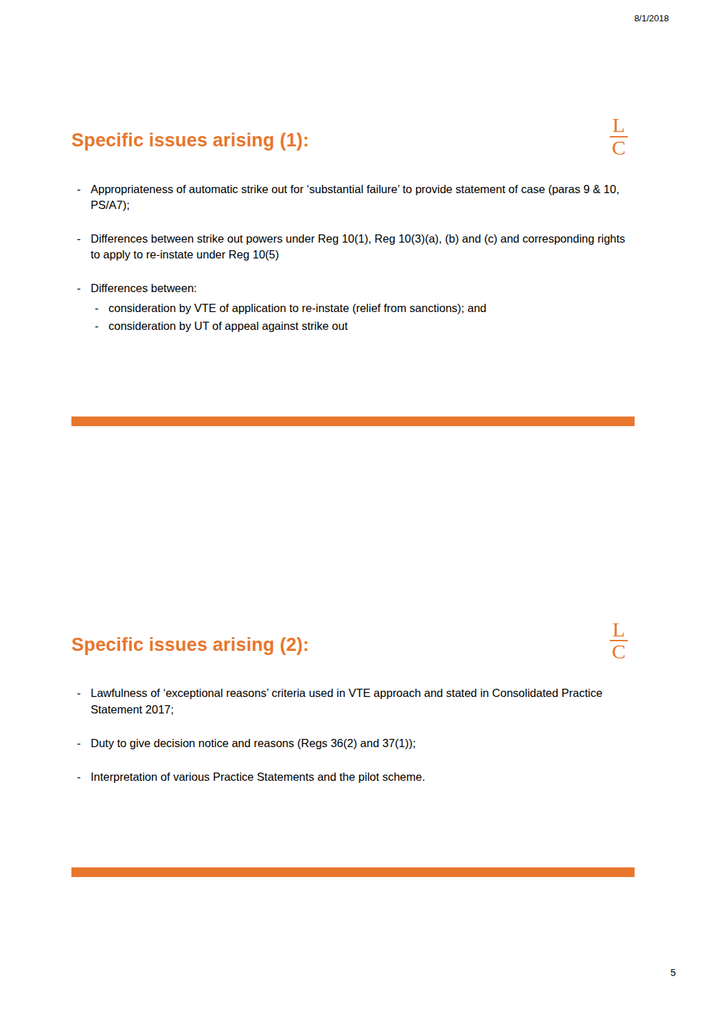8/1/2018
LC
Specific issues arising (1):
Appropriateness of automatic strike out for ‘substantial failure’ to provide statement of case (paras 9 & 10, PS/A7);
Differences between strike out powers under Reg 10(1), Reg 10(3)(a), (b) and (c) and corresponding rights to apply to re-instate under Reg 10(5)
Differences between:
consideration by VTE of application to re-instate (relief from sanctions); and
consideration by UT of appeal against strike out
LC
Specific issues arising (2):
Lawfulness of ‘exceptional reasons’ criteria used in VTE approach and stated in Consolidated Practice Statement 2017;
Duty to give decision notice and reasons (Regs 36(2) and 37(1));
Interpretation of various Practice Statements and the pilot scheme.
5